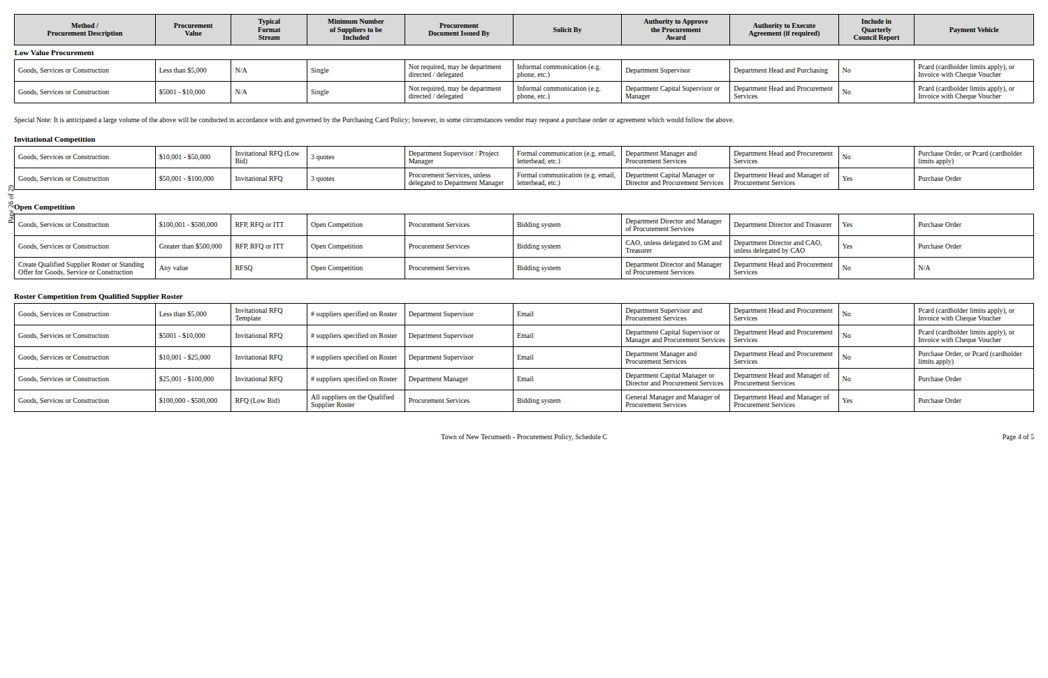Page 26 of 29
| Method / Procurement Description | Procurement Value | Typical Format Stream | Minimum Number of Suppliers to be Included | Procurement Document Issued By | Solicit By | Authority to Approve the Procurement Award | Authority to Execute Agreement (if required) | Include in Quarterly Council Report | Payment Vehicle |
| --- | --- | --- | --- | --- | --- | --- | --- | --- | --- |
| Low Value Procurement |
| Goods, Services or Construction | Less than $5,000 | N/A | Single | Not required, may be department directed / delegated | Informal communication (e.g. phone, etc.) | Department Supervisor | Department Head and Purchasing | No | Pcard (cardholder limits apply), or Invoice with Cheque Voucher |
| Goods, Services or Construction | $5001 - $10,000 | N/A | Single | Not required, may be department directed / delegated | Informal communication (e.g. phone, etc.) | Department Capital Supervisor or Manager | Department Head and Procurement Services | No | Pcard (cardholder limits apply), or Invoice with Cheque Voucher |
Special Note: It is anticipated a large volume of the above will be conducted in accordance with and governed by the Purchasing Card Policy; however, in some circumstances vendor may request a purchase order or agreement which would follow the above.
Invitational Competition
| Goods, Services or Construction | $10,001 - $50,000 | Invitational RFQ (Low Bid) | 3 quotes | Department Supervisor / Project Manager | Formal communication (e.g. email, letterhead, etc.) | Department Manager and Procurement Services | Department Head and Procurement Services | No | Purchase Order, or Pcard (cardholder limits apply) |
| Goods, Services or Construction | $50,001 - $100,000 | Invitational RFQ | 3 quotes | Procurement Services, unless delegated to Department Manager | Formal communication (e.g. email, letterhead, etc.) | Department Capital Manager or Director and Procurement Services | Department Head and Manager of Procurement Services | Yes | Purchase Order |
Open Competition
| Goods, Services or Construction | $100,001 - $500,000 | RFP, RFQ or ITT | Open Competition | Procurement Services | Bidding system | Department Director and Manager of Procurement Services | Department Director and Treasurer | Yes | Purchase Order |
| Goods, Services or Construction | Greater than $500,000 | RFP, RFQ or ITT | Open Competition | Procurement Services | Bidding system | CAO, unless delegated to GM and Treasurer | Department Director and CAO, unless delegated by CAO | Yes | Purchase Order |
| Create Qualified Supplier Roster or Standing Offer for Goods, Service or Construction | Any value | RFSQ | Open Competition | Procurement Services | Bidding system | Department Director and Manager of Procurement Services | Department Head and Procurement Services | No | N/A |
Roster Competition from Qualified Supplier Roster
| Goods, Services or Construction | Less than $5,000 | Invitational RFQ Template | # suppliers specified on Roster | Department Supervisor | Email | Department Supervisor and Procurement Services | Department Head and Procurement Services | No | Pcard (cardholder limits apply), or Invoice with Cheque Voucher |
| Goods, Services or Construction | $5001 - $10,000 | Invitational RFQ | # suppliers specified on Roster | Department Supervisor | Email | Department Capital Supervisor or Manager and Procurement Services | Department Head and Procurement Services | No | Pcard (cardholder limits apply), or Invoice with Cheque Voucher |
| Goods, Services or Construction | $10,001 - $25,000 | Invitational RFQ | # suppliers specified on Roster | Department Supervisor | Email | Department Manager and Procurement Services | Department Head and Procurement Services | No | Purchase Order, or Pcard (cardholder limits apply) |
| Goods, Services or Construction | $25,001 - $100,000 | Invitational RFQ | # suppliers specified on Roster | Department Manager | Email | Department Capital Manager or Director and Procurement Services | Department Head and Manager of Procurement Services | No | Purchase Order |
| Goods, Services or Construction | $100,000 - $500,000 | RFQ (Low Bid) | All suppliers on the Qualified Supplier Roster | Procurement Services | Bidding system | General Manager and Manager of Procurement Services | Department Head and Manager of Procurement Services | Yes | Purchase Order |
Town of New Tecumseth - Procurement Policy, Schedule C
Page 4 of 5